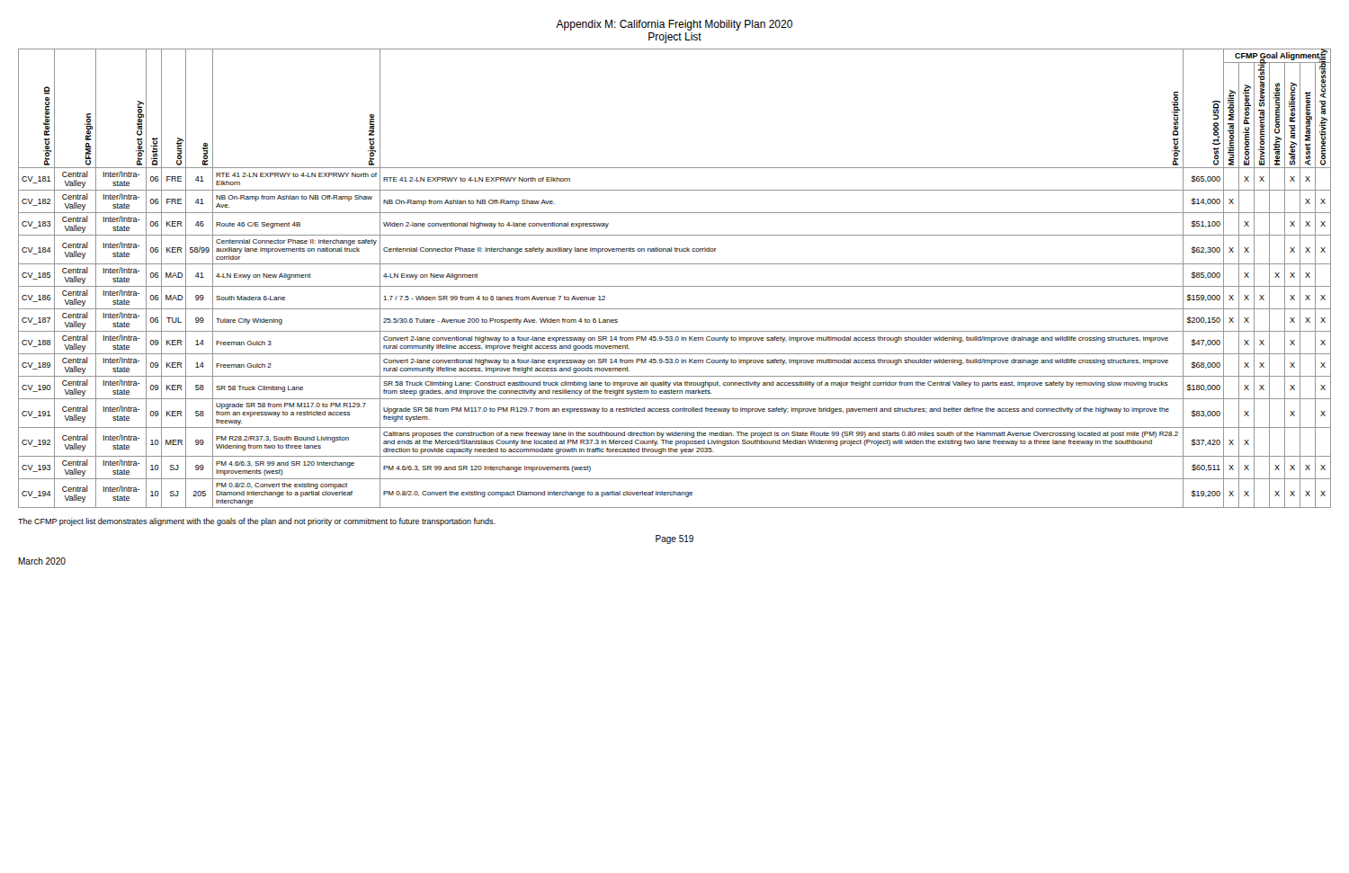Appendix M: California Freight Mobility Plan 2020
Project List
| Project Reference ID | CFMP Region | Project Category | District | County | Route | Project Name | Project Description | Cost (1,000 USD) | CFMP Goal Alignment |
| --- | --- | --- | --- | --- | --- | --- | --- | --- | --- |
| Multimodal Mobility | Economic Prosperity | Environmental Stewardship | Healthy Communities | Safety and Resiliency | Asset Management | Connectivity and Accessibility |
| CV_181 | Central Valley | Inter/Intra-state | 06 | FRE | 41 | RTE 41 2-LN EXPRWY to 4-LN EXPRWY North of Elkhorn | RTE 41 2-LN EXPRWY to 4-LN EXPRWY North of Elkhorn | $65,000 | | X | X | | X | X | |
| CV_182 | Central Valley | Inter/Intra-state | 06 | FRE | 41 | NB On-Ramp from Ashlan to NB Off-Ramp Shaw Ave. | NB On-Ramp from Ashlan to NB Off-Ramp Shaw Ave. | $14,000 | X | | | | | X | X |
| CV_183 | Central Valley | Inter/Intra-state | 06 | KER | 46 | Route 46 C/E Segment 4B | Widen 2-lane conventional highway to 4-lane conventional expressway | $51,100 | | X | | | X | X | X |
| CV_184 | Central Valley | Inter/Intra-state | 06 | KER | 58/99 | Centennial Connector Phase II: interchange safety auxiliary lane improvements on national truck corridor | Centennial Connector Phase II: interchange safety auxiliary lane improvements on national truck corridor | $62,300 | X | X | | | X | X | X |
| CV_185 | Central Valley | Inter/Intra-state | 06 | MAD | 41 | 4-LN Exwy on New Alignment | 4-LN Exwy on New Alignment | $85,000 | | X | | X | X | X | |
| CV_186 | Central Valley | Inter/Intra-state | 06 | MAD | 99 | South Madera 6-Lane | 1.7 / 7.5 - Widen SR 99 from 4 to 6 lanes from Avenue 7 to Avenue 12 | $159,000 | X | X | X | | X | X | X |
| CV_187 | Central Valley | Inter/Intra-state | 06 | TUL | 99 | Tulare City Widening | 25.5/30.6 Tulare - Avenue 200 to Prosperity Ave. Widen from 4 to 6 Lanes | $200,150 | X | X | | | X | X | X |
| CV_188 | Central Valley | Inter/Intra-state | 09 | KER | 14 | Freeman Gulch 3 | Convert 2-lane conventional highway to a four-lane expressway on SR 14 from PM 45.9-53.0 in Kern County to improve safety, improve multimodal access through shoulder widening, build/improve drainage and wildlife crossing structures, improve rural community lifeline access, improve freight access and goods movement. | $47,000 | | X | X | | X | | X |
| CV_189 | Central Valley | Inter/Intra-state | 09 | KER | 14 | Freeman Gulch 2 | Convert 2-lane conventional highway to a four-lane expressway on SR 14 from PM 45.9-53.0 in Kern County to improve safety, improve multimodal access through shoulder widening, build/improve drainage and wildlife crossing structures, improve rural community lifeline access, improve freight access and goods movement. | $68,000 | | X | X | | X | | X |
| CV_190 | Central Valley | Inter/Intra-state | 09 | KER | 58 | SR 58 Truck Climbing Lane | SR 58 Truck Climbing Lane: Construct eastbound truck climbing lane to improve air quality via throughput, connectivity and accessibility of a major freight corridor from the Central Valley to parts east, improve safety by removing slow moving trucks from steep grades, and improve the connectivity and resiliency of the freight system to eastern markets. | $180,000 | | X | X | | X | | X |
| CV_191 | Central Valley | Inter/Intra-state | 09 | KER | 58 | Upgrade SR 58 from PM M117.0 to PM R129.7 from an expressway to a restricted access freeway. | Upgrade SR 58 from PM M117.0 to PM R129.7 from an expressway to a restricted access controlled freeway to improve safety; improve bridges, pavement and structures; and better define the access and connectivity of the highway to improve the freight system. | $83,000 | | X | | | X | | X |
| CV_192 | Central Valley | Inter/Intra-state | 10 | MER | 99 | PM R28.2/R37.3, South Bound Livingston Widening from two to three lanes | Caltrans proposes the construction of a new freeway lane in the southbound direction by widening the median. The project is on State Route 99 (SR 99) and starts 0.80 miles south of the Hammatt Avenue Overcrossing located at post mile (PM) R28.2 and ends at the Merced/Stanislaus County line located at PM R37.3 in Merced County. The proposed Livingston Southbound Median Widening project (Project) will widen the existing two lane freeway to a three lane freeway in the southbound direction to provide capacity needed to accommodate growth in traffic forecasted through the year 2035. | $37,420 | X | X | | | | | |
| CV_193 | Central Valley | Inter/Intra-state | 10 | SJ | 99 | PM 4.6/6.3, SR 99 and SR 120 Interchange Improvements (west) | PM 4.6/6.3, SR 99 and SR 120 Interchange Improvements (west) | $60,511 | X | X | | X | X | X | X |
| CV_194 | Central Valley | Inter/Intra-state | 10 | SJ | 205 | PM 0.8/2.0, Convert the existing compact Diamond interchange to a partial cloverleaf interchange | PM 0.8/2.0, Convert the existing compact Diamond interchange to a partial cloverleaf interchange | $19,200 | X | X | | X | X | X | X |
The CFMP project list demonstrates alignment with the goals of the plan and not priority or commitment to future transportation funds.
Page 519
March 2020